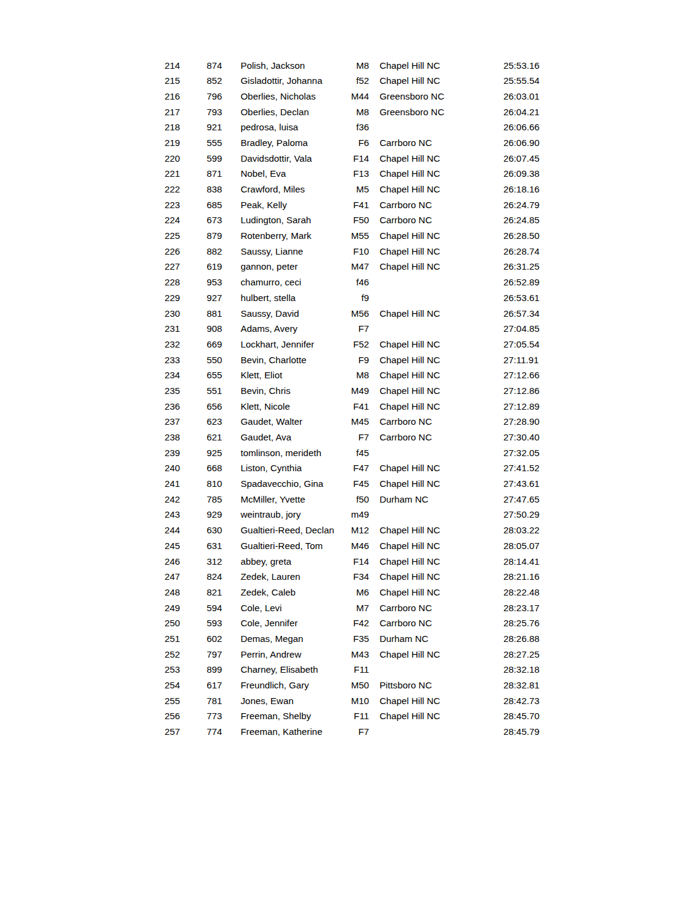| 214 | 874 | Polish, Jackson | M8 | Chapel Hill NC | 25:53.16 |
| 215 | 852 | Gisladottir, Johanna | f52 | Chapel Hill NC | 25:55.54 |
| 216 | 796 | Oberlies, Nicholas | M44 | Greensboro NC | 26:03.01 |
| 217 | 793 | Oberlies, Declan | M8 | Greensboro NC | 26:04.21 |
| 218 | 921 | pedrosa, luisa | f36 | | 26:06.66 |
| 219 | 555 | Bradley, Paloma | F6 | Carrboro NC | 26:06.90 |
| 220 | 599 | Davidsdottir, Vala | F14 | Chapel Hill NC | 26:07.45 |
| 221 | 871 | Nobel, Eva | F13 | Chapel Hill NC | 26:09.38 |
| 222 | 838 | Crawford, Miles | M5 | Chapel Hill NC | 26:18.16 |
| 223 | 685 | Peak, Kelly | F41 | Carrboro NC | 26:24.79 |
| 224 | 673 | Ludington, Sarah | F50 | Carrboro NC | 26:24.85 |
| 225 | 879 | Rotenberry, Mark | M55 | Chapel Hill NC | 26:28.50 |
| 226 | 882 | Saussy, Lianne | F10 | Chapel Hill NC | 26:28.74 |
| 227 | 619 | gannon, peter | M47 | Chapel Hill NC | 26:31.25 |
| 228 | 953 | chamurro, ceci | f46 | | 26:52.89 |
| 229 | 927 | hulbert, stella | f9 | | 26:53.61 |
| 230 | 881 | Saussy, David | M56 | Chapel Hill NC | 26:57.34 |
| 231 | 908 | Adams, Avery | F7 | | 27:04.85 |
| 232 | 669 | Lockhart, Jennifer | F52 | Chapel Hill NC | 27:05.54 |
| 233 | 550 | Bevin, Charlotte | F9 | Chapel Hill NC | 27:11.91 |
| 234 | 655 | Klett, Eliot | M8 | Chapel Hill NC | 27:12.66 |
| 235 | 551 | Bevin, Chris | M49 | Chapel Hill NC | 27:12.86 |
| 236 | 656 | Klett, Nicole | F41 | Chapel Hill NC | 27:12.89 |
| 237 | 623 | Gaudet, Walter | M45 | Carrboro NC | 27:28.90 |
| 238 | 621 | Gaudet, Ava | F7 | Carrboro NC | 27:30.40 |
| 239 | 925 | tomlinson, merideth | f45 | | 27:32.05 |
| 240 | 668 | Liston, Cynthia | F47 | Chapel Hill NC | 27:41.52 |
| 241 | 810 | Spadavecchio, Gina | F45 | Chapel Hill NC | 27:43.61 |
| 242 | 785 | McMiller, Yvette | f50 | Durham NC | 27:47.65 |
| 243 | 929 | weintraub, jory | m49 | | 27:50.29 |
| 244 | 630 | Gualtieri-Reed, Declan | M12 | Chapel Hill NC | 28:03.22 |
| 245 | 631 | Gualtieri-Reed, Tom | M46 | Chapel Hill NC | 28:05.07 |
| 246 | 312 | abbey, greta | F14 | Chapel Hill NC | 28:14.41 |
| 247 | 824 | Zedek, Lauren | F34 | Chapel Hill NC | 28:21.16 |
| 248 | 821 | Zedek, Caleb | M6 | Chapel Hill NC | 28:22.48 |
| 249 | 594 | Cole, Levi | M7 | Carrboro NC | 28:23.17 |
| 250 | 593 | Cole, Jennifer | F42 | Carrboro NC | 28:25.76 |
| 251 | 602 | Demas, Megan | F35 | Durham NC | 28:26.88 |
| 252 | 797 | Perrin, Andrew | M43 | Chapel Hill NC | 28:27.25 |
| 253 | 899 | Charney, Elisabeth | F11 | | 28:32.18 |
| 254 | 617 | Freundlich, Gary | M50 | Pittsboro NC | 28:32.81 |
| 255 | 781 | Jones, Ewan | M10 | Chapel Hill NC | 28:42.73 |
| 256 | 773 | Freeman, Shelby | F11 | Chapel Hill NC | 28:45.70 |
| 257 | 774 | Freeman, Katherine | F7 | | 28:45.79 |